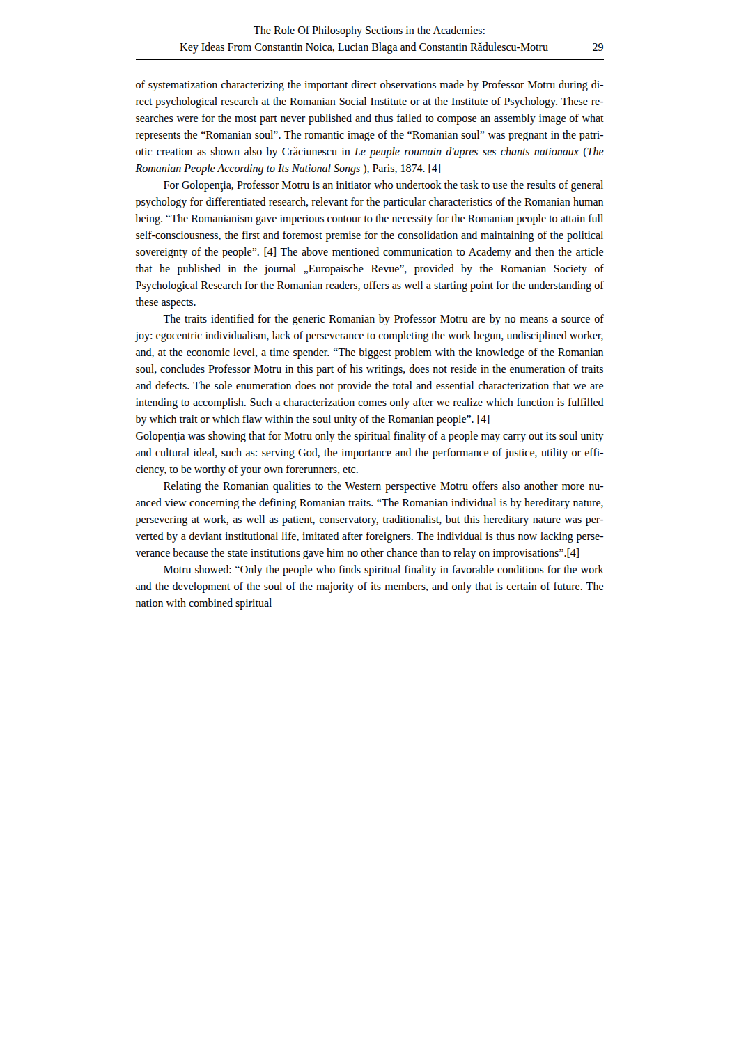The Role Of Philosophy Sections in the Academies: Key Ideas From Constantin Noica, Lucian Blaga and Constantin Rădulescu-Motru29
of systematization characterizing the important direct observations made by Professor Motru during direct psychological research at the Romanian Social Institute or at the Institute of Psychology. These researches were for the most part never published and thus failed to compose an assembly image of what represents the “Romanian soul”. The romantic image of the “Romanian soul” was pregnant in the patriotic creation as shown also by Crăciunescu in Le peuple roumain d'apres ses chants nationaux (The Romanian People According to Its National Songs ), Paris, 1874. [4]
For Golopenţia, Professor Motru is an initiator who undertook the task to use the results of general psychology for differentiated research, relevant for the particular characteristics of the Romanian human being. “The Romanianism gave imperious contour to the necessity for the Romanian people to attain full self-consciousness, the first and foremost premise for the consolidation and maintaining of the political sovereignty of the people”. [4] The above mentioned communication to Academy and then the article that he published in the journal „Europaische Revue”, provided by the Romanian Society of Psychological Research for the Romanian readers, offers as well a starting point for the understanding of these aspects.
The traits identified for the generic Romanian by Professor Motru are by no means a source of joy: egocentric individualism, lack of perseverance to completing the work begun, undisciplined worker, and, at the economic level, a time spender. “The biggest problem with the knowledge of the Romanian soul, concludes Professor Motru in this part of his writings, does not reside in the enumeration of traits and defects. The sole enumeration does not provide the total and essential characterization that we are intending to accomplish. Such a characterization comes only after we realize which function is fulfilled by which trait or which flaw within the soul unity of the Romanian people”. [4]
Golopenţia was showing that for Motru only the spiritual finality of a people may carry out its soul unity and cultural ideal, such as: serving God, the importance and the performance of justice, utility or efficiency, to be worthy of your own forerunners, etc.
Relating the Romanian qualities to the Western perspective Motru offers also another more nuanced view concerning the defining Romanian traits. “The Romanian individual is by hereditary nature, persevering at work, as well as patient, conservatory, traditionalist, but this hereditary nature was perverted by a deviant institutional life, imitated after foreigners. The individual is thus now lacking perseverance because the state institutions gave him no other chance than to relay on improvisations”.[4]
Motru showed: “Only the people who finds spiritual finality in favorable conditions for the work and the development of the soul of the majority of its members, and only that is certain of future. The nation with combined spiritual